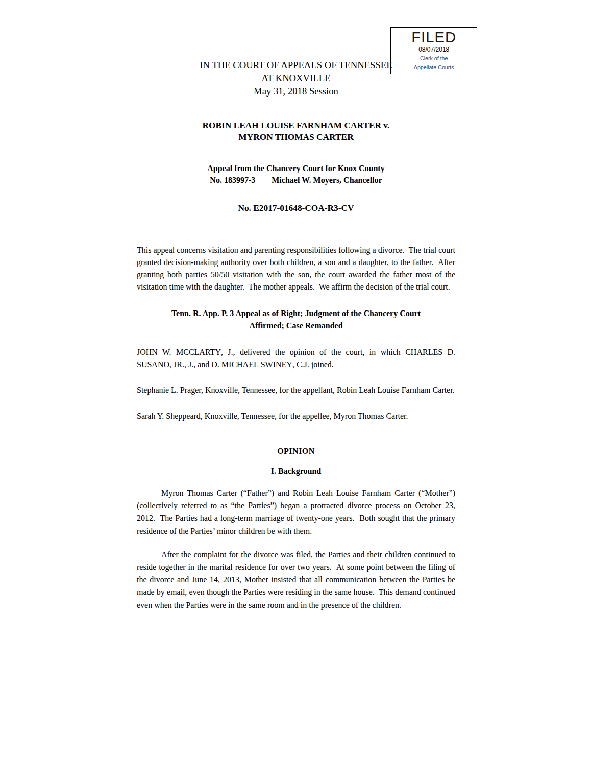FILED
08/07/2018
Clerk of the
Appellate Courts
IN THE COURT OF APPEALS OF TENNESSEE AT KNOXVILLE May 31, 2018 Session
ROBIN LEAH LOUISE FARNHAM CARTER v.
MYRON THOMAS CARTER
Appeal from the Chancery Court for Knox County
No. 183997-3 Michael W. Moyers, Chancellor
No. E2017-01648-COA-R3-CV
This appeal concerns visitation and parenting responsibilities following a divorce. The trial court granted decision-making authority over both children, a son and a daughter, to the father. After granting both parties 50/50 visitation with the son, the court awarded the father most of the visitation time with the daughter. The mother appeals. We affirm the decision of the trial court.
Tenn. R. App. P. 3 Appeal as of Right; Judgment of the Chancery Court
Affirmed; Case Remanded
JOHN W. MCCLARTY, J., delivered the opinion of the court, in which CHARLES D. SUSANO, JR., J., and D. MICHAEL SWINEY, C.J. joined.
Stephanie L. Prager, Knoxville, Tennessee, for the appellant, Robin Leah Louise Farnham Carter.
Sarah Y. Sheppeard, Knoxville, Tennessee, for the appellee, Myron Thomas Carter.
OPINION
I. Background
Myron Thomas Carter (“Father”) and Robin Leah Louise Farnham Carter (“Mother”) (collectively referred to as “the Parties”) began a protracted divorce process on October 23, 2012. The Parties had a long-term marriage of twenty-one years. Both sought that the primary residence of the Parties’ minor children be with them.
After the complaint for the divorce was filed, the Parties and their children continued to reside together in the marital residence for over two years. At some point between the filing of the divorce and June 14, 2013, Mother insisted that all communication between the Parties be made by email, even though the Parties were residing in the same house. This demand continued even when the Parties were in the same room and in the presence of the children.